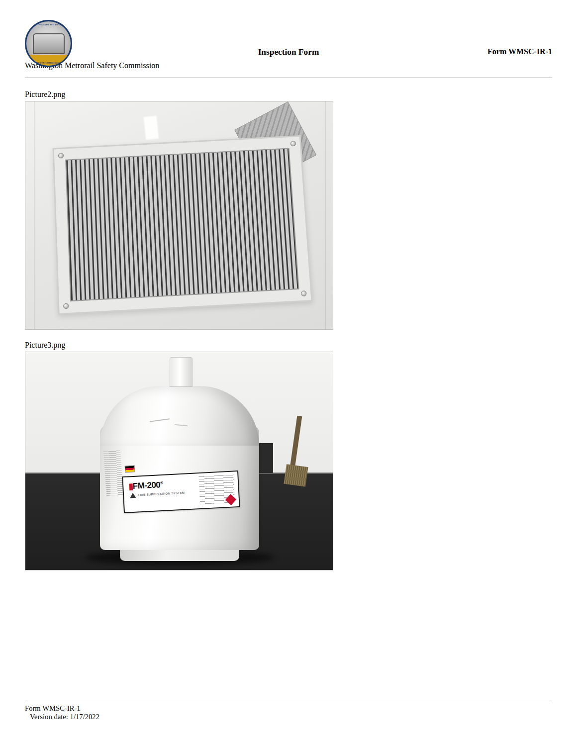WASHINGTON METRORAIL
SAFETY COMMISSION
Inspection Form
Form WMSC-IR-1
Washington Metrorail Safety Commission
Picture2.png
Picture3.png
▮FM-200®
FIRE SUPPRESSION SYSTEM
Form WMSC-IR-1 Version date: 1/17/2022